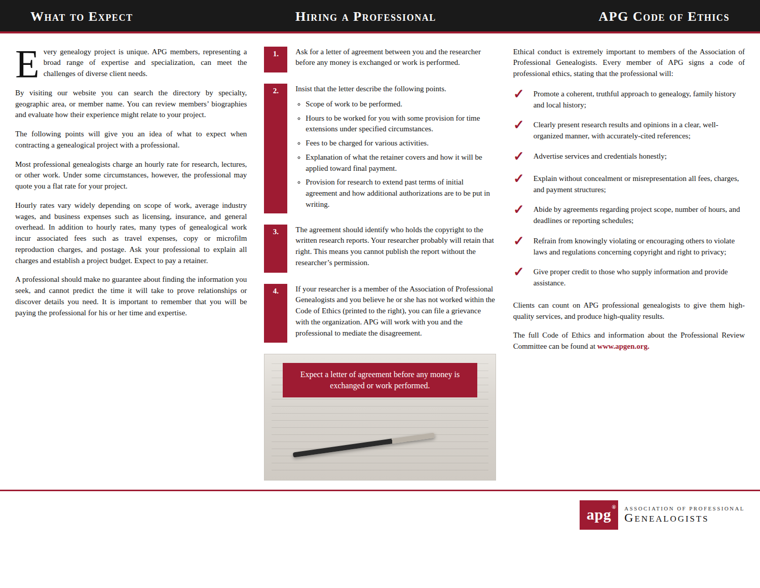What to Expect
Hiring a Professional
APG Code of Ethics
What to Expect
Every genealogy project is unique. APG members, representing a broad range of expertise and specialization, can meet the challenges of diverse client needs.
By visiting our website you can search the directory by specialty, geographic area, or member name. You can review members’ biographies and evaluate how their experience might relate to your project.
The following points will give you an idea of what to expect when contracting a genealogical project with a professional.
Most professional genealogists charge an hourly rate for research, lectures, or other work. Under some circumstances, however, the professional may quote you a flat rate for your project.
Hourly rates vary widely depending on scope of work, average industry wages, and business expenses such as licensing, insurance, and general overhead. In addition to hourly rates, many types of genealogical work incur associated fees such as travel expenses, copy or microfilm reproduction charges, and postage. Ask your professional to explain all charges and establish a project budget. Expect to pay a retainer.
A professional should make no guarantee about finding the information you seek, and cannot predict the time it will take to prove relationships or discover details you need. It is important to remember that you will be paying the professional for his or her time and expertise.
Hiring a Professional
1.
Ask for a letter of agreement between you and the researcher before any money is exchanged or work is performed.
2.
Insist that the letter describe the following points.
Scope of work to be performed.
Hours to be worked for you with some provision for time extensions under specified circumstances.
Fees to be charged for various activities.
Explanation of what the retainer covers and how it will be applied toward final payment.
Provision for research to extend past terms of initial agreement and how additional authorizations are to be put in writing.
3.
The agreement should identify who holds the copyright to the written research reports. Your researcher probably will retain that right. This means you cannot publish the report without the researcher’s permission.
4.
If your researcher is a member of the Association of Professional Genealogists and you believe he or she has not worked within the Code of Ethics (printed to the right), you can file a grievance with the organization. APG will work with you and the professional to mediate the disagreement.
Expect a letter of agreement before any money is exchanged or work performed.
APG Code of Ethics
Ethical conduct is extremely important to members of the Association of Professional Genealogists. Every member of APG signs a code of professional ethics, stating that the professional will:
✓Promote a coherent, truthful approach to genealogy, family history and local history;
✓Clearly present research results and opinions in a clear, well-organized manner, with accurately-cited references;
✓Advertise services and credentials honestly;
✓Explain without concealment or misrepresentation all fees, charges, and payment structures;
✓Abide by agreements regarding project scope, number of hours, and deadlines or reporting schedules;
✓Refrain from knowingly violating or encouraging others to violate laws and regulations concerning copyright and right to privacy;
✓Give proper credit to those who supply information and provide assistance.
Clients can count on APG professional genealogists to give them high-quality services, and produce high-quality results.
The full Code of Ethics and information about the Professional Review Committee can be found at www.apgen.org.
apg®
Association of Professional Genealogists